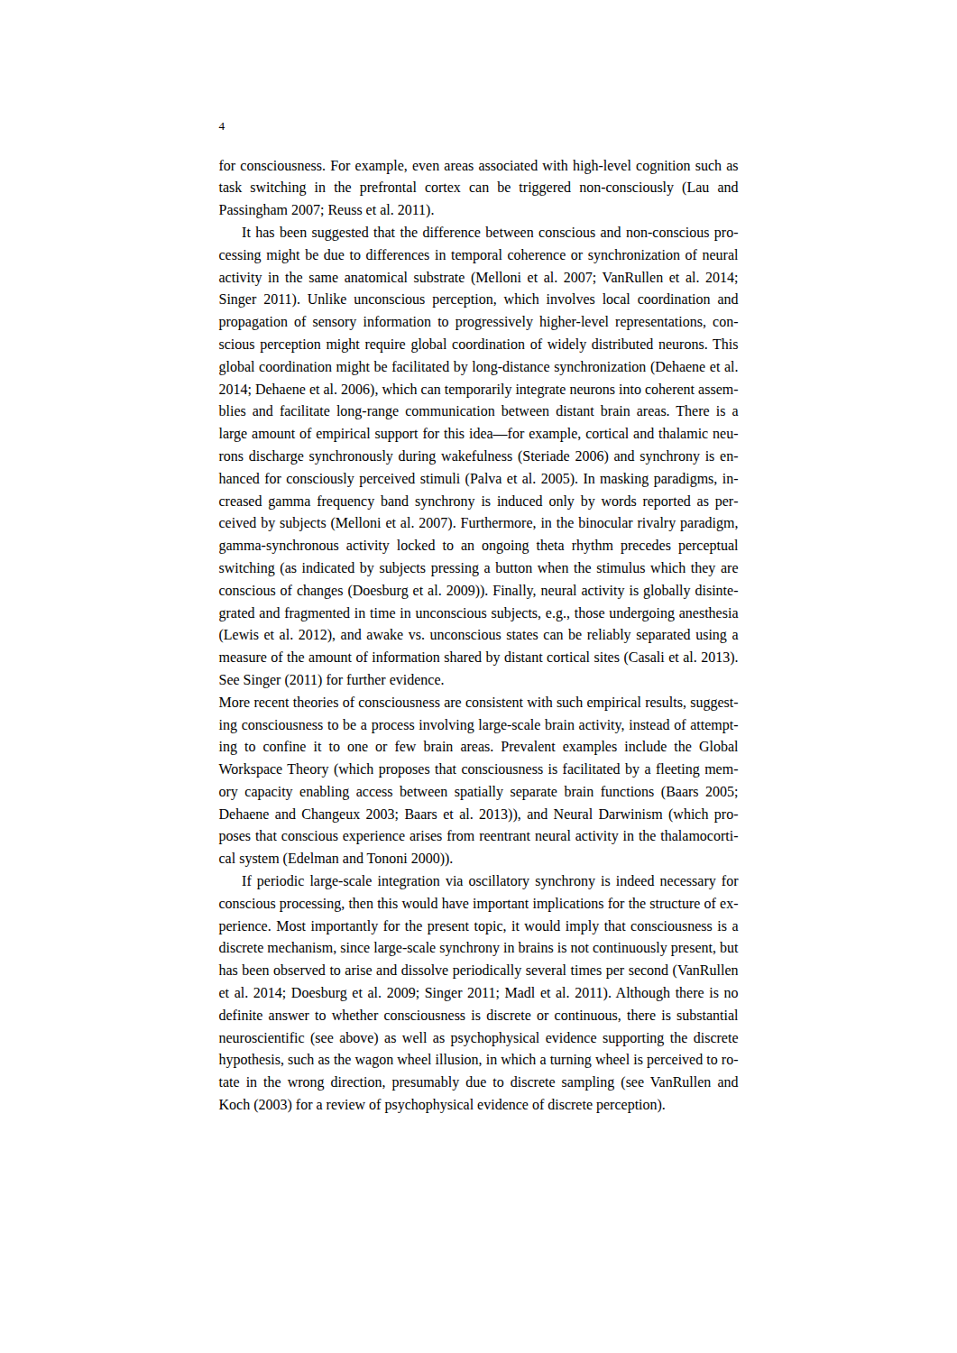4
for consciousness. For example, even areas associated with high-level cognition such as task switching in the prefrontal cortex can be triggered non-consciously (Lau and Passingham 2007; Reuss et al. 2011).
It has been suggested that the difference between conscious and non-conscious processing might be due to differences in temporal coherence or synchronization of neural activity in the same anatomical substrate (Melloni et al. 2007; VanRullen et al. 2014; Singer 2011). Unlike unconscious perception, which involves local coordination and propagation of sensory information to progressively higher-level representations, conscious perception might require global coordination of widely distributed neurons. This global coordination might be facilitated by long-distance synchronization (Dehaene et al. 2014; Dehaene et al. 2006), which can temporarily integrate neurons into coherent assemblies and facilitate long-range communication between distant brain areas. There is a large amount of empirical support for this idea—for example, cortical and thalamic neurons discharge synchronously during wakefulness (Steriade 2006) and synchrony is enhanced for consciously perceived stimuli (Palva et al. 2005). In masking paradigms, increased gamma frequency band synchrony is induced only by words reported as perceived by subjects (Melloni et al. 2007). Furthermore, in the binocular rivalry paradigm, gamma-synchronous activity locked to an ongoing theta rhythm precedes perceptual switching (as indicated by subjects pressing a button when the stimulus which they are conscious of changes (Doesburg et al. 2009)). Finally, neural activity is globally disintegrated and fragmented in time in unconscious subjects, e.g., those undergoing anesthesia (Lewis et al. 2012), and awake vs. unconscious states can be reliably separated using a measure of the amount of information shared by distant cortical sites (Casali et al. 2013). See Singer (2011) for further evidence.
More recent theories of consciousness are consistent with such empirical results, suggesting consciousness to be a process involving large-scale brain activity, instead of attempting to confine it to one or few brain areas. Prevalent examples include the Global Workspace Theory (which proposes that consciousness is facilitated by a fleeting memory capacity enabling access between spatially separate brain functions (Baars 2005; Dehaene and Changeux 2003; Baars et al. 2013)), and Neural Darwinism (which proposes that conscious experience arises from reentrant neural activity in the thalamocortical system (Edelman and Tononi 2000)).
If periodic large-scale integration via oscillatory synchrony is indeed necessary for conscious processing, then this would have important implications for the structure of experience. Most importantly for the present topic, it would imply that consciousness is a discrete mechanism, since large-scale synchrony in brains is not continuously present, but has been observed to arise and dissolve periodically several times per second (VanRullen et al. 2014; Doesburg et al. 2009; Singer 2011; Madl et al. 2011). Although there is no definite answer to whether consciousness is discrete or continuous, there is substantial neuroscientific (see above) as well as psychophysical evidence supporting the discrete hypothesis, such as the wagon wheel illusion, in which a turning wheel is perceived to rotate in the wrong direction, presumably due to discrete sampling (see VanRullen and Koch (2003) for a review of psychophysical evidence of discrete perception).